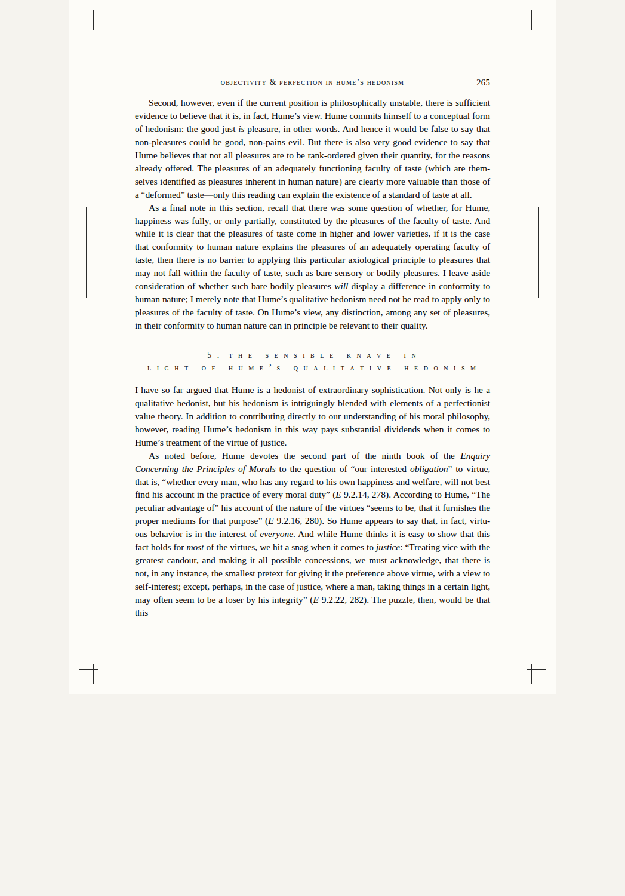objectivity & perfection in hume’s hedonism 265
Second, however, even if the current position is philosophically unstable, there is sufficient evidence to believe that it is, in fact, Hume’s view. Hume commits himself to a conceptual form of hedonism: the good just is pleasure, in other words. And hence it would be false to say that non-pleasures could be good, non-pains evil. But there is also very good evidence to say that Hume believes that not all pleasures are to be rank-ordered given their quantity, for the reasons already offered. The pleasures of an adequately functioning faculty of taste (which are themselves identified as pleasures inherent in human nature) are clearly more valuable than those of a “deformed” taste—only this reading can explain the existence of a standard of taste at all.
As a final note in this section, recall that there was some question of whether, for Hume, happiness was fully, or only partially, constituted by the pleasures of the faculty of taste. And while it is clear that the pleasures of taste come in higher and lower varieties, if it is the case that conformity to human nature explains the pleasures of an adequately operating faculty of taste, then there is no barrier to applying this particular axiological principle to pleasures that may not fall within the faculty of taste, such as bare sensory or bodily pleasures. I leave aside consideration of whether such bare bodily pleasures will display a difference in conformity to human nature; I merely note that Hume’s qualitative hedonism need not be read to apply only to pleasures of the faculty of taste. On Hume’s view, any distinction, among any set of pleasures, in their conformity to human nature can in principle be relevant to their quality.
5 . t h e s e n s i b l e k n a v e i n
l i g h t o f h u m e ’ s q u a l i t a t i v e h e d o n i s m
I have so far argued that Hume is a hedonist of extraordinary sophistication. Not only is he a qualitative hedonist, but his hedonism is intriguingly blended with elements of a perfectionist value theory. In addition to contributing directly to our understanding of his moral philosophy, however, reading Hume’s hedonism in this way pays substantial dividends when it comes to Hume’s treatment of the virtue of justice.
As noted before, Hume devotes the second part of the ninth book of the Enquiry Concerning the Principles of Morals to the question of “our interested obligation” to virtue, that is, “whether every man, who has any regard to his own happiness and welfare, will not best find his account in the practice of every moral duty” (E 9.2.14, 278). According to Hume, “The peculiar advantage of” his account of the nature of the virtues “seems to be, that it furnishes the proper mediums for that purpose” (E 9.2.16, 280). So Hume appears to say that, in fact, virtuous behavior is in the interest of everyone. And while Hume thinks it is easy to show that this fact holds for most of the virtues, we hit a snag when it comes to justice: “Treating vice with the greatest candour, and making it all possible concessions, we must acknowledge, that there is not, in any instance, the smallest pretext for giving it the preference above virtue, with a view to self-interest; except, perhaps, in the case of justice, where a man, taking things in a certain light, may often seem to be a loser by his integrity” (E 9.2.22, 282). The puzzle, then, would be that this